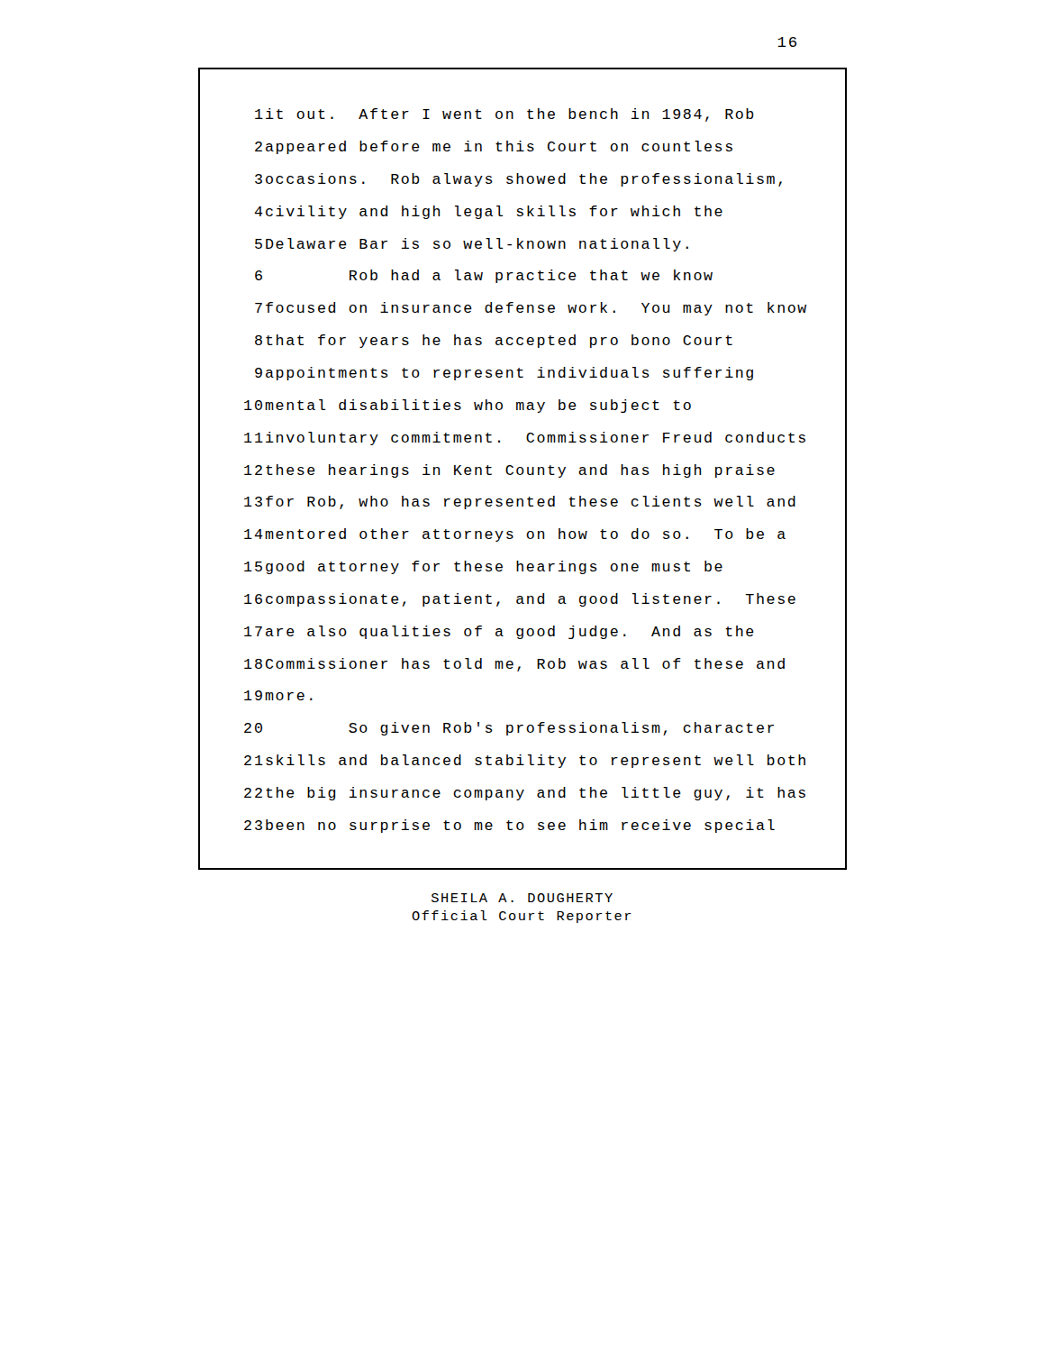16
| 1 | it out. After I went on the bench in 1984, Rob |
| 2 | appeared before me in this Court on countless |
| 3 | occasions. Rob always showed the professionalism, |
| 4 | civility and high legal skills for which the |
| 5 | Delaware Bar is so well-known nationally. |
| 6 | Rob had a law practice that we know |
| 7 | focused on insurance defense work. You may not know |
| 8 | that for years he has accepted pro bono Court |
| 9 | appointments to represent individuals suffering |
| 10 | mental disabilities who may be subject to |
| 11 | involuntary commitment. Commissioner Freud conducts |
| 12 | these hearings in Kent County and has high praise |
| 13 | for Rob, who has represented these clients well and |
| 14 | mentored other attorneys on how to do so. To be a |
| 15 | good attorney for these hearings one must be |
| 16 | compassionate, patient, and a good listener. These |
| 17 | are also qualities of a good judge. And as the |
| 18 | Commissioner has told me, Rob was all of these and |
| 19 | more. |
| 20 | So given Rob's professionalism, character |
| 21 | skills and balanced stability to represent well both |
| 22 | the big insurance company and the little guy, it has |
| 23 | been no surprise to me to see him receive special |
SHEILA A. DOUGHERTY
Official Court Reporter